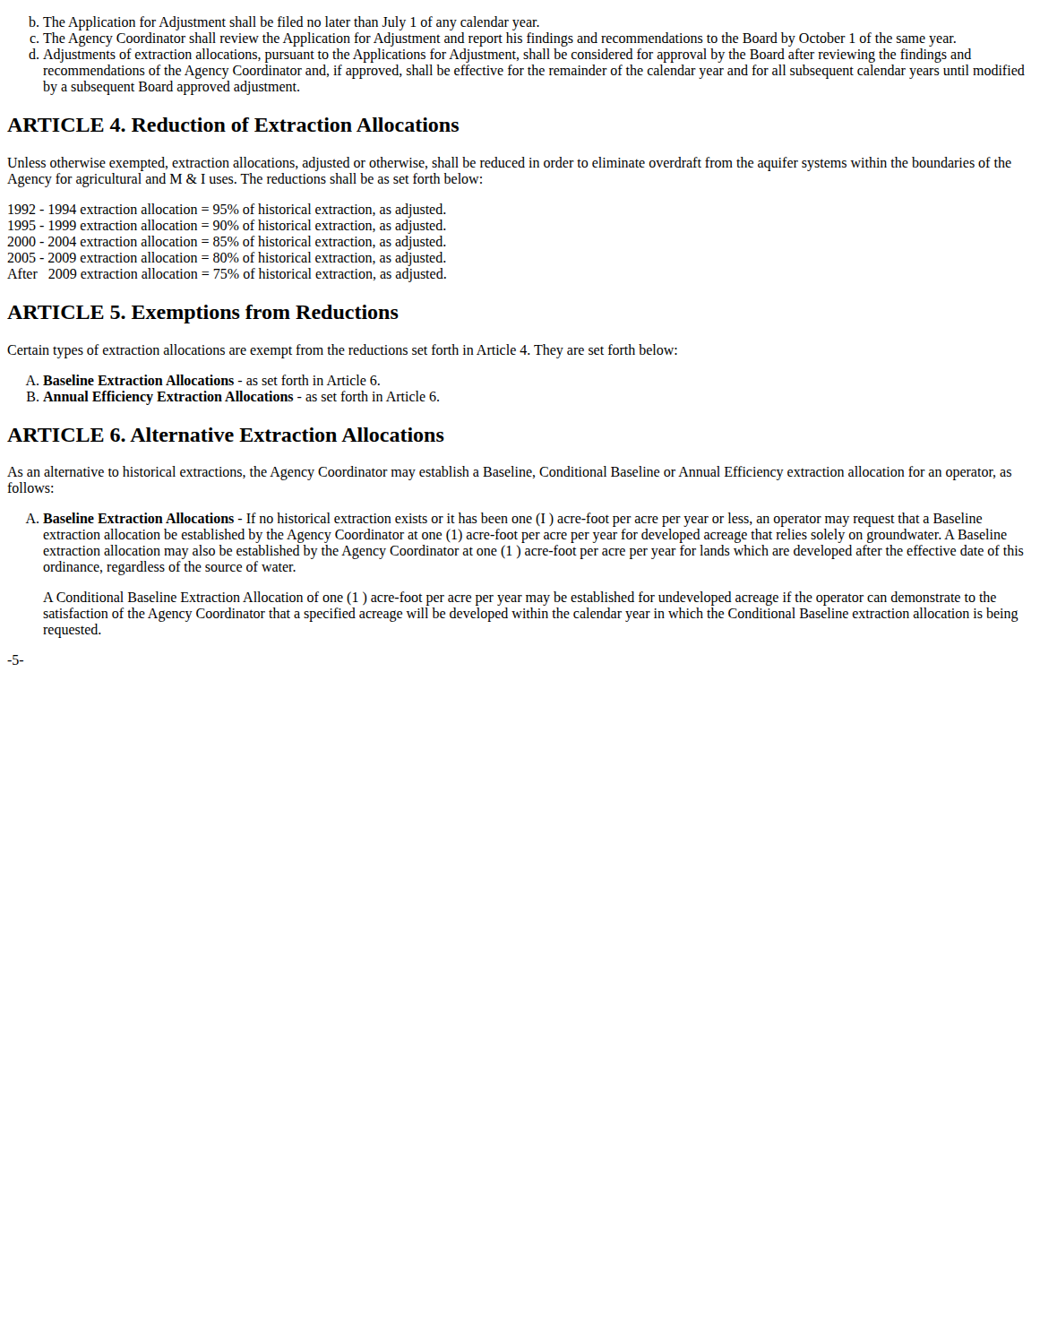The Application for Adjustment shall be filed no later than July 1 of any calendar year.
The Agency Coordinator shall review the Application for Adjustment and report his findings and recommendations to the Board by October 1 of the same year.
Adjustments of extraction allocations, pursuant to the Applications for Adjustment, shall be considered for approval by the Board after reviewing the findings and recommendations of the Agency Coordinator and, if approved, shall be effective for the remainder of the calendar year and for all subsequent calendar years until modified by a subsequent Board approved adjustment.
ARTICLE 4. Reduction of Extraction Allocations
Unless otherwise exempted, extraction allocations, adjusted or otherwise, shall be reduced in order to eliminate overdraft from the aquifer systems within the boundaries of the Agency for agricultural and M & I uses. The reductions shall be as set forth below:
1992 - 1994 extraction allocation = 95% of historical extraction, as adjusted.
1995 - 1999 extraction allocation = 90% of historical extraction, as adjusted.
2000 - 2004 extraction allocation = 85% of historical extraction, as adjusted.
2005 - 2009 extraction allocation = 80% of historical extraction, as adjusted.
After 2009 extraction allocation = 75% of historical extraction, as adjusted.
ARTICLE 5. Exemptions from Reductions
Certain types of extraction allocations are exempt from the reductions set forth in Article 4. They are set forth below:
Baseline Extraction Allocations - as set forth in Article 6.
Annual Efficiency Extraction Allocations - as set forth in Article 6.
ARTICLE 6. Alternative Extraction Allocations
As an alternative to historical extractions, the Agency Coordinator may establish a Baseline, Conditional Baseline or Annual Efficiency extraction allocation for an operator, as follows:
Baseline Extraction Allocations - If no historical extraction exists or it has been one (I ) acre-foot per acre per year or less, an operator may request that a Baseline extraction allocation be established by the Agency Coordinator at one (1) acre-foot per acre per year for developed acreage that relies solely on groundwater. A Baseline extraction allocation may also be established by the Agency Coordinator at one (1 ) acre-foot per acre per year for lands which are developed after the effective date of this ordinance, regardless of the source of water.
A Conditional Baseline Extraction Allocation of one (1 ) acre-foot per acre per year may be established for undeveloped acreage if the operator can demonstrate to the satisfaction of the Agency Coordinator that a specified acreage will be developed within the calendar year in which the Conditional Baseline extraction allocation is being requested.
-5-